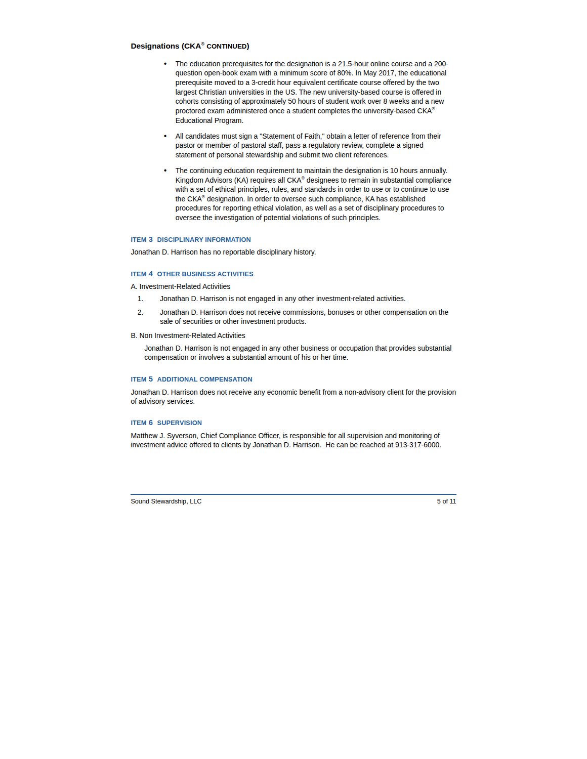Designations (CKA® Continued)
The education prerequisites for the designation is a 21.5-hour online course and a 200-question open-book exam with a minimum score of 80%. In May 2017, the educational prerequisite moved to a 3-credit hour equivalent certificate course offered by the two largest Christian universities in the US. The new university-based course is offered in cohorts consisting of approximately 50 hours of student work over 8 weeks and a new proctored exam administered once a student completes the university-based CKA® Educational Program.
All candidates must sign a "Statement of Faith," obtain a letter of reference from their pastor or member of pastoral staff, pass a regulatory review, complete a signed statement of personal stewardship and submit two client references.
The continuing education requirement to maintain the designation is 10 hours annually. Kingdom Advisors (KA) requires all CKA® designees to remain in substantial compliance with a set of ethical principles, rules, and standards in order to use or to continue to use the CKA® designation. In order to oversee such compliance, KA has established procedures for reporting ethical violation, as well as a set of disciplinary procedures to oversee the investigation of potential violations of such principles.
Item 3 Disciplinary Information
Jonathan D. Harrison has no reportable disciplinary history.
Item 4 Other Business Activities
A. Investment-Related Activities
1. Jonathan D. Harrison is not engaged in any other investment-related activities.
2. Jonathan D. Harrison does not receive commissions, bonuses or other compensation on the sale of securities or other investment products.
B. Non Investment-Related Activities
Jonathan D. Harrison is not engaged in any other business or occupation that provides substantial compensation or involves a substantial amount of his or her time.
Item 5 Additional Compensation
Jonathan D. Harrison does not receive any economic benefit from a non-advisory client for the provision of advisory services.
Item 6 Supervision
Matthew J. Syverson, Chief Compliance Officer, is responsible for all supervision and monitoring of investment advice offered to clients by Jonathan D. Harrison. He can be reached at 913-317-6000.
Sound Stewardship, LLC 5 of 11